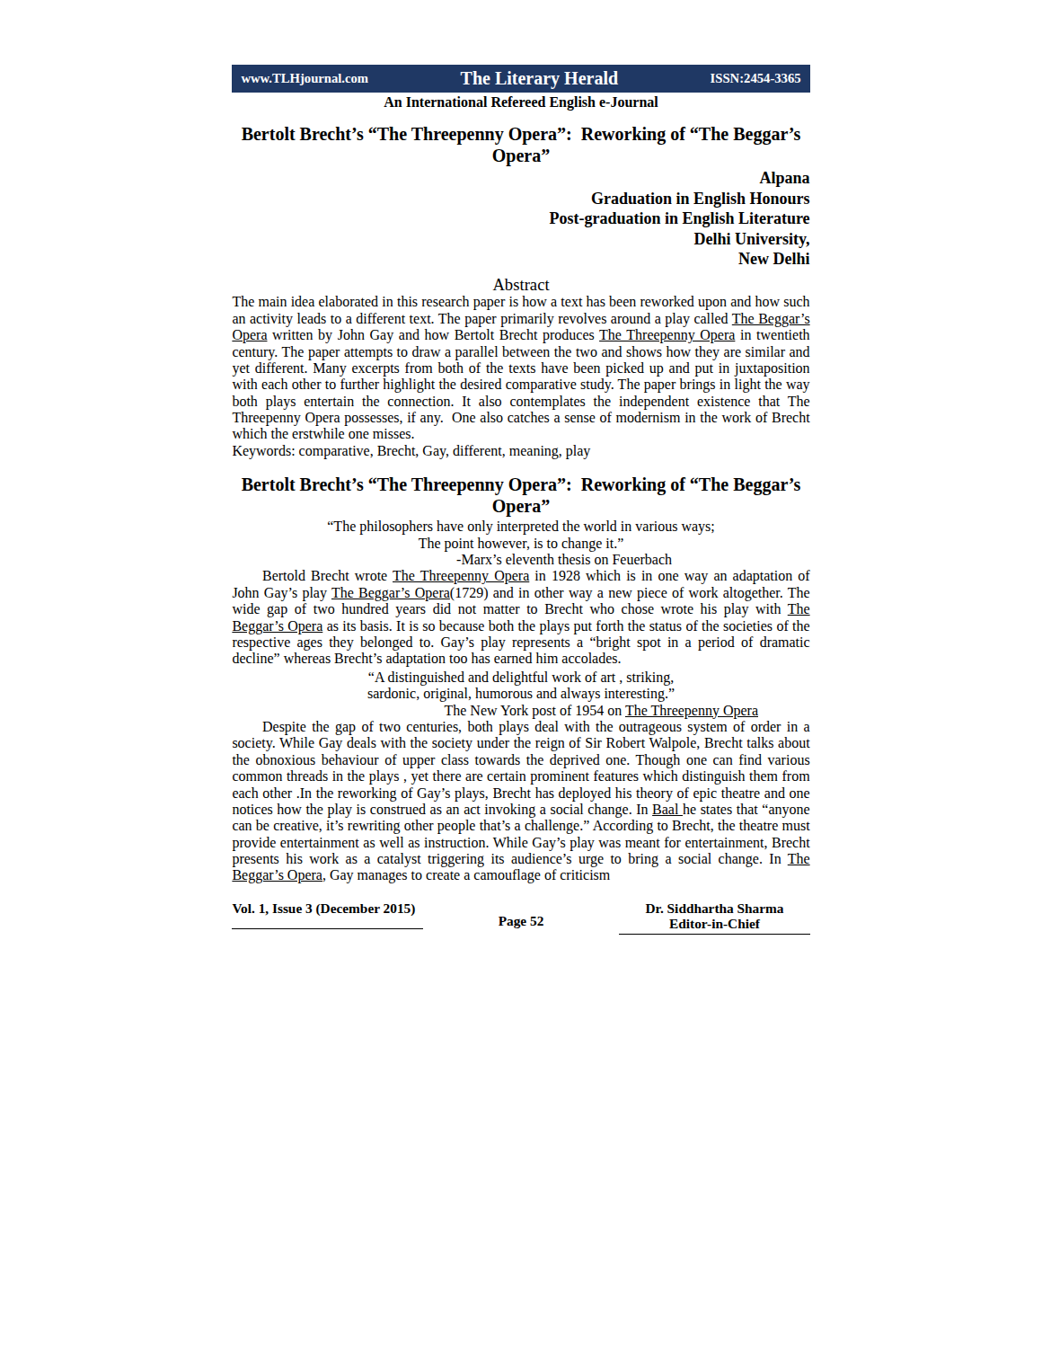www.TLHjournal.com The Literary Herald ISSN:2454-3365
An International Refereed English e-Journal
Bertolt Brecht’s “The Threepenny Opera”: Reworking of “The Beggar’s Opera”
Alpana
Graduation in English Honours
Post-graduation in English Literature
Delhi University,
New Delhi
Abstract
The main idea elaborated in this research paper is how a text has been reworked upon and how such an activity leads to a different text. The paper primarily revolves around a play called The Beggar’s Opera written by John Gay and how Bertolt Brecht produces The Threepenny Opera in twentieth century. The paper attempts to draw a parallel between the two and shows how they are similar and yet different. Many excerpts from both of the texts have been picked up and put in juxtaposition with each other to further highlight the desired comparative study. The paper brings in light the way both plays entertain the connection. It also contemplates the independent existence that The Threepenny Opera possesses, if any. One also catches a sense of modernism in the work of Brecht which the erstwhile one misses.
Keywords: comparative, Brecht, Gay, different, meaning, play
Bertolt Brecht’s “The Threepenny Opera”: Reworking of “The Beggar’s Opera”
“The philosophers have only interpreted the world in various ways; The point however, is to change it.”
-Marx’s eleventh thesis on Feuerbach
Bertold Brecht wrote The Threepenny Opera in 1928 which is in one way an adaptation of John Gay’s play The Beggar’s Opera(1729) and in other way a new piece of work altogether. The wide gap of two hundred years did not matter to Brecht who chose wrote his play with The Beggar’s Opera as its basis. It is so because both the plays put forth the status of the societies of the respective ages they belonged to. Gay’s play represents a “bright spot in a period of dramatic decline” whereas Brecht’s adaptation too has earned him accolades.
“A distinguished and delightful work of art , striking,
sardonic, original, humorous and always interesting.”
The New York post of 1954 on The Threepenny Opera
Despite the gap of two centuries, both plays deal with the outrageous system of order in a society. While Gay deals with the society under the reign of Sir Robert Walpole, Brecht talks about the obnoxious behaviour of upper class towards the deprived one. Though one can find various common threads in the plays , yet there are certain prominent features which distinguish them from each other .In the reworking of Gay’s plays, Brecht has deployed his theory of epic theatre and one notices how the play is construed as an act invoking a social change. In Baal he states that “anyone can be creative, it’s rewriting other people that’s a challenge.” According to Brecht, the theatre must provide entertainment as well as instruction. While Gay’s play was meant for entertainment, Brecht presents his work as a catalyst triggering its audience’s urge to bring a social change. In The Beggar’s Opera, Gay manages to create a camouflage of criticism
Vol. 1, Issue 3 (December 2015)
Page 52
Dr. Siddhartha SharmaEditor-in-Chief